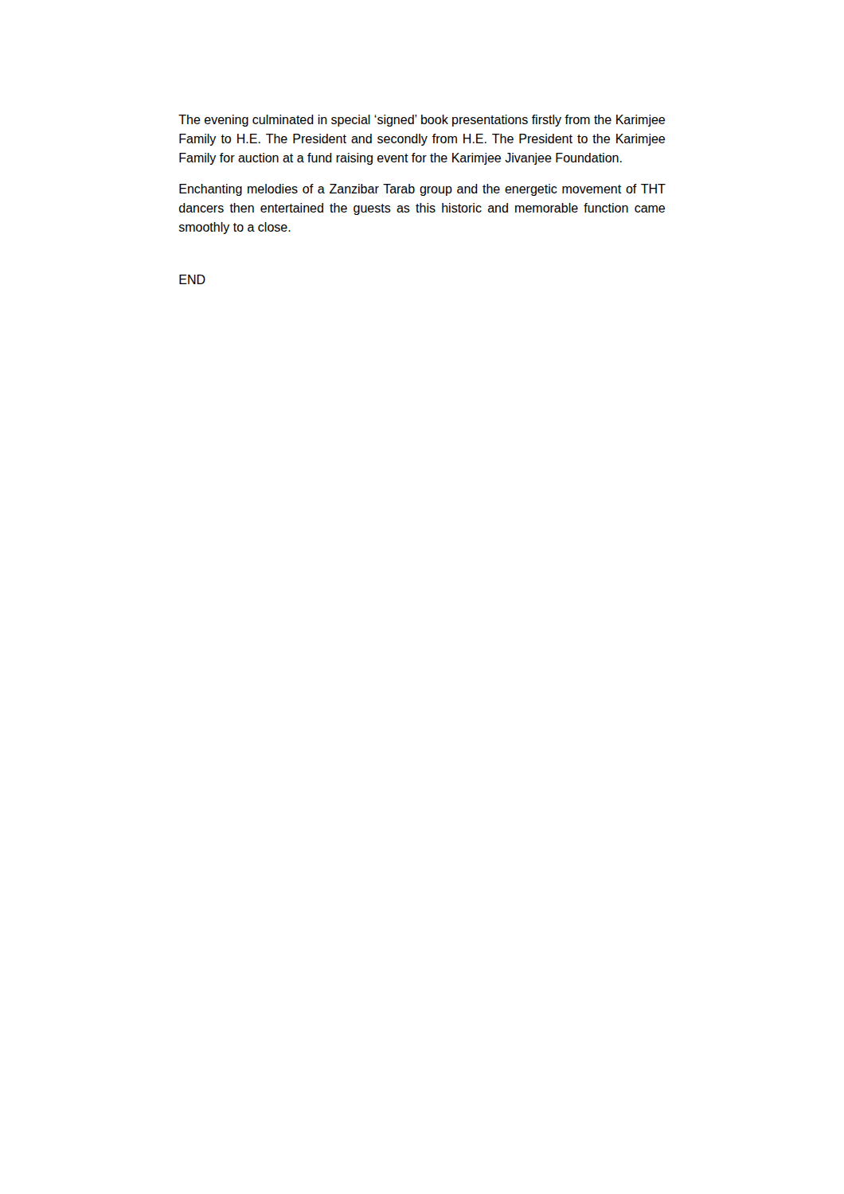The evening culminated in special ‘signed’ book presentations firstly from the Karimjee Family to H.E. The President and secondly from H.E. The President to the Karimjee Family for auction at a fund raising event for the Karimjee Jivanjee Foundation.
Enchanting melodies of a Zanzibar Tarab group and the energetic movement of THT dancers then entertained the guests as this historic and memorable function came smoothly to a close.
END